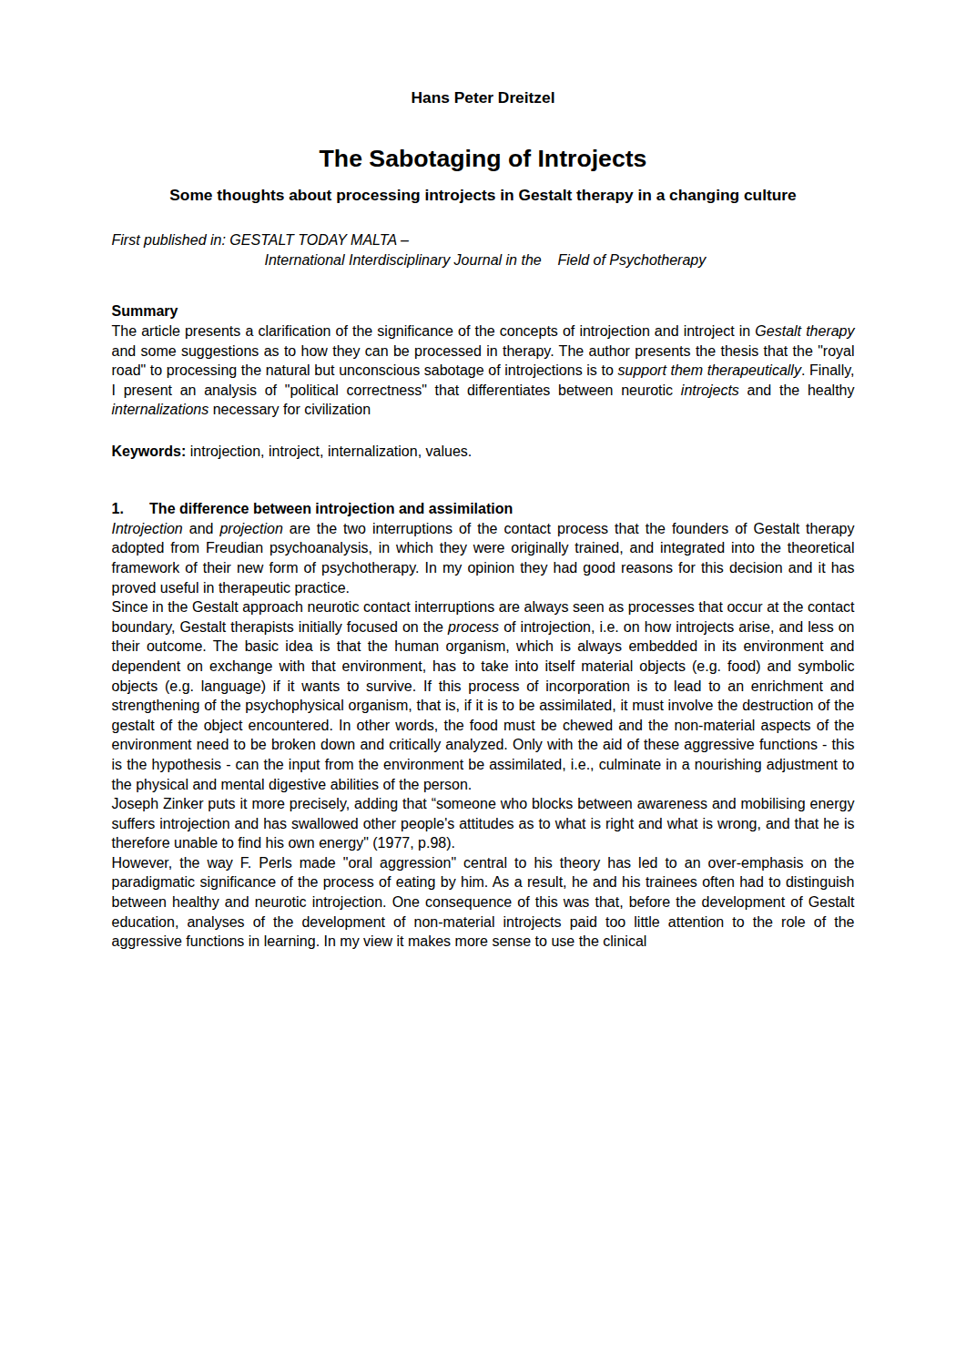Hans Peter Dreitzel
The Sabotaging of Introjects
Some thoughts about processing introjects in Gestalt therapy in a changing culture
First published in: GESTALT TODAY MALTA – International Interdisciplinary Journal in the Field of Psychotherapy
Summary
The article presents a clarification of the significance of the concepts of introjection and introject in Gestalt therapy and some suggestions as to how they can be processed in therapy. The author presents the thesis that the "royal road" to processing the natural but unconscious sabotage of introjections is to support them therapeutically. Finally, I present an analysis of "political correctness" that differentiates between neurotic introjects and the healthy internalizations necessary for civilization
Keywords: introjection, introject, internalization, values.
1. The difference between introjection and assimilation
Introjection and projection are the two interruptions of the contact process that the founders of Gestalt therapy adopted from Freudian psychoanalysis, in which they were originally trained, and integrated into the theoretical framework of their new form of psychotherapy. In my opinion they had good reasons for this decision and it has proved useful in therapeutic practice.
Since in the Gestalt approach neurotic contact interruptions are always seen as processes that occur at the contact boundary, Gestalt therapists initially focused on the process of introjection, i.e. on how introjects arise, and less on their outcome. The basic idea is that the human organism, which is always embedded in its environment and dependent on exchange with that environment, has to take into itself material objects (e.g. food) and symbolic objects (e.g. language) if it wants to survive. If this process of incorporation is to lead to an enrichment and strengthening of the psychophysical organism, that is, if it is to be assimilated, it must involve the destruction of the gestalt of the object encountered. In other words, the food must be chewed and the non-material aspects of the environment need to be broken down and critically analyzed. Only with the aid of these aggressive functions - this is the hypothesis - can the input from the environment be assimilated, i.e., culminate in a nourishing adjustment to the physical and mental digestive abilities of the person.
Joseph Zinker puts it more precisely, adding that “someone who blocks between awareness and mobilising energy suffers introjection and has swallowed other people's attitudes as to what is right and what is wrong, and that he is therefore unable to find his own energy" (1977, p.98).
However, the way F. Perls made "oral aggression" central to his theory has led to an over-emphasis on the paradigmatic significance of the process of eating by him. As a result, he and his trainees often had to distinguish between healthy and neurotic introjection. One consequence of this was that, before the development of Gestalt education, analyses of the development of non-material introjects paid too little attention to the role of the aggressive functions in learning. In my view it makes more sense to use the clinical